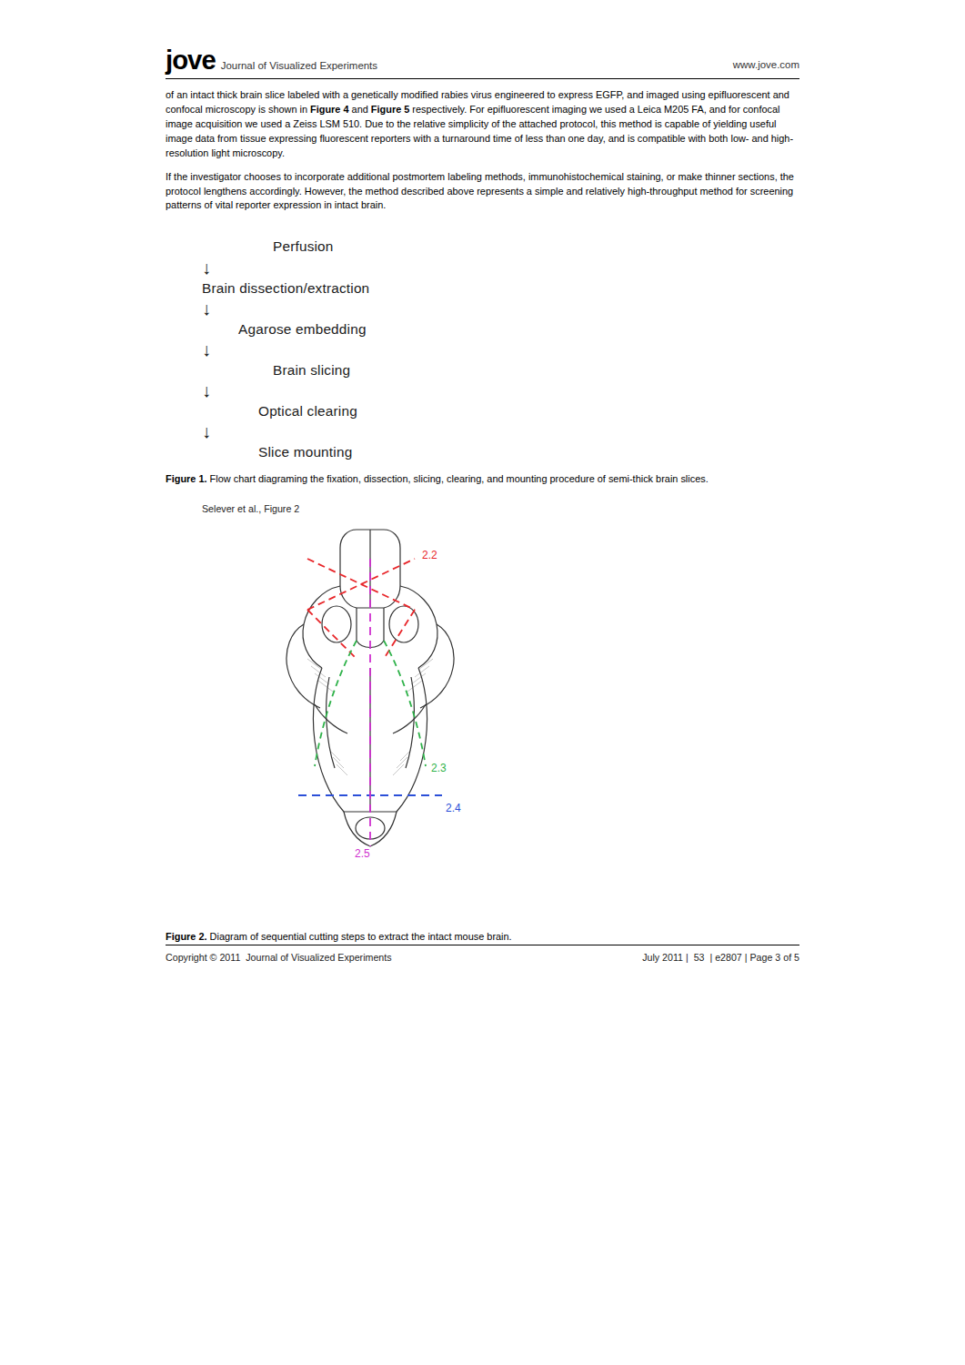jove Journal of Visualized Experiments
www.jove.com
of an intact thick brain slice labeled with a genetically modified rabies virus engineered to express EGFP, and imaged using epifluorescent and confocal microscopy is shown in Figure 4 and Figure 5 respectively. For epifluorescent imaging we used a Leica M205 FA, and for confocal image acquisition we used a Zeiss LSM 510. Due to the relative simplicity of the attached protocol, this method is capable of yielding useful image data from tissue expressing fluorescent reporters with a turnaround time of less than one day, and is compatible with both low- and high-resolution light microscopy.
If the investigator chooses to incorporate additional postmortem labeling methods, immunohistochemical staining, or make thinner sections, the protocol lengthens accordingly. However, the method described above represents a simple and relatively high-throughput method for screening patterns of vital reporter expression in intact brain.
Perfusion
↓
Brain dissection/extraction
↓
Agarose embedding
↓
Brain slicing
↓
Optical clearing
↓
Slice mounting
Figure 1. Flow chart diagraming the fixation, dissection, slicing, clearing, and mounting procedure of semi-thick brain slices.
Selever et al., Figure 2
2.2 2.3 2.4 2.5
Figure 2. Diagram of sequential cutting steps to extract the intact mouse brain.
Copyright © 2011 Journal of Visualized Experiments
July 2011 | 53 | e2807 | Page 3 of 5